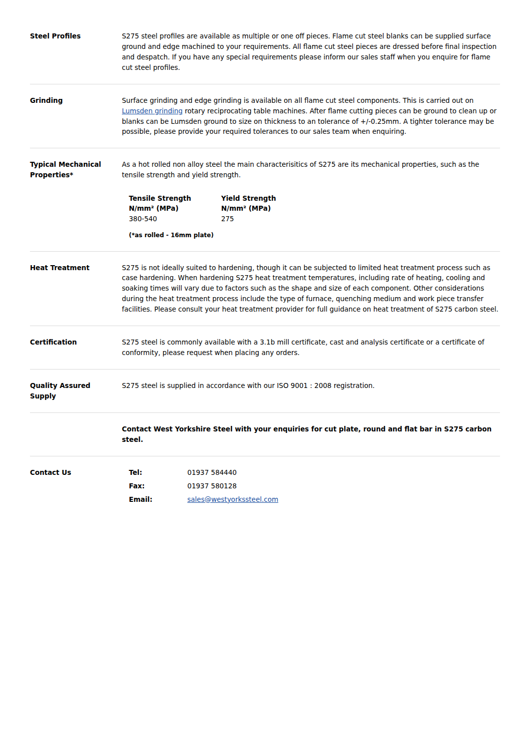| Steel Profiles | S275 steel profiles are available as multiple or one off pieces. Flame cut steel blanks can be supplied surface ground and edge machined to your requirements. All flame cut steel pieces are dressed before final inspection and despatch. If you have any special requirements please inform our sales staff when you enquire for flame cut steel profiles. |
| Grinding | Surface grinding and edge grinding is available on all flame cut steel components. This is carried out on Lumsden grinding rotary reciprocating table machines. After flame cutting pieces can be ground to clean up or blanks can be Lumsden ground to size on thickness to an tolerance of +/-0.25mm. A tighter tolerance may be possible, please provide your required tolerances to our sales team when enquiring. |
| Typical Mechanical Properties* | As a hot rolled non alloy steel the main characterisitics of S275 are its mechanical properties, such as the tensile strength and yield strength. / Tensile Strength N/mm² (MPa) 380-540 / Yield Strength N/mm² (MPa) 275 / / --- / --- / (*as rolled - 16mm plate) |
| Heat Treatment | S275 is not ideally suited to hardening, though it can be subjected to limited heat treatment process such as case hardening. When hardening S275 heat treatment temperatures, including rate of heating, cooling and soaking times will vary due to factors such as the shape and size of each component. Other considerations during the heat treatment process include the type of furnace, quenching medium and work piece transfer facilities. Please consult your heat treatment provider for full guidance on heat treatment of S275 carbon steel. |
| Certification | S275 steel is commonly available with a 3.1b mill certificate, cast and analysis certificate or a certificate of conformity, please request when placing any orders. |
| Quality Assured Supply | S275 steel is supplied in accordance with our ISO 9001 : 2008 registration. |
| | Contact West Yorkshire Steel with your enquiries for cut plate, round and flat bar in S275 carbon steel. |
| Contact Us | / Tel: / 01937 584440 / / Fax: / 01937 580128 / / Email: / sales@westyorkssteel.com / |